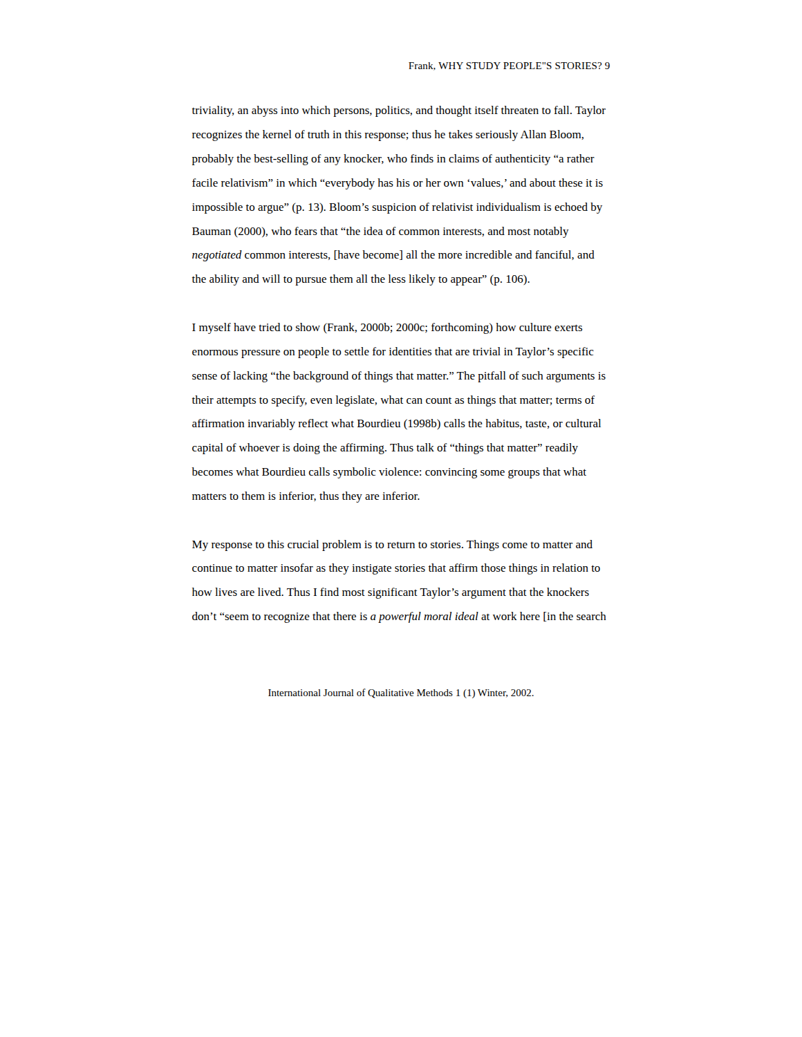Frank, WHY STUDY PEOPLE"S STORIES? 9
triviality, an abyss into which persons, politics, and thought itself threaten to fall. Taylor recognizes the kernel of truth in this response; thus he takes seriously Allan Bloom, probably the best-selling of any knocker, who finds in claims of authenticity “a rather facile relativism” in which “everybody has his or her own ‘values,’ and about these it is impossible to argue” (p. 13). Bloom’s suspicion of relativist individualism is echoed by Bauman (2000), who fears that “the idea of common interests, and most notably negotiated common interests, [have become] all the more incredible and fanciful, and the ability and will to pursue them all the less likely to appear” (p. 106).
I myself have tried to show (Frank, 2000b; 2000c; forthcoming) how culture exerts enormous pressure on people to settle for identities that are trivial in Taylor’s specific sense of lacking “the background of things that matter.” The pitfall of such arguments is their attempts to specify, even legislate, what can count as things that matter; terms of affirmation invariably reflect what Bourdieu (1998b) calls the habitus, taste, or cultural capital of whoever is doing the affirming. Thus talk of “things that matter” readily becomes what Bourdieu calls symbolic violence: convincing some groups that what matters to them is inferior, thus they are inferior.
My response to this crucial problem is to return to stories. Things come to matter and continue to matter insofar as they instigate stories that affirm those things in relation to how lives are lived. Thus I find most significant Taylor’s argument that the knockers don’t “seem to recognize that there is a powerful moral ideal at work here [in the search
International Journal of Qualitative Methods 1 (1) Winter, 2002.